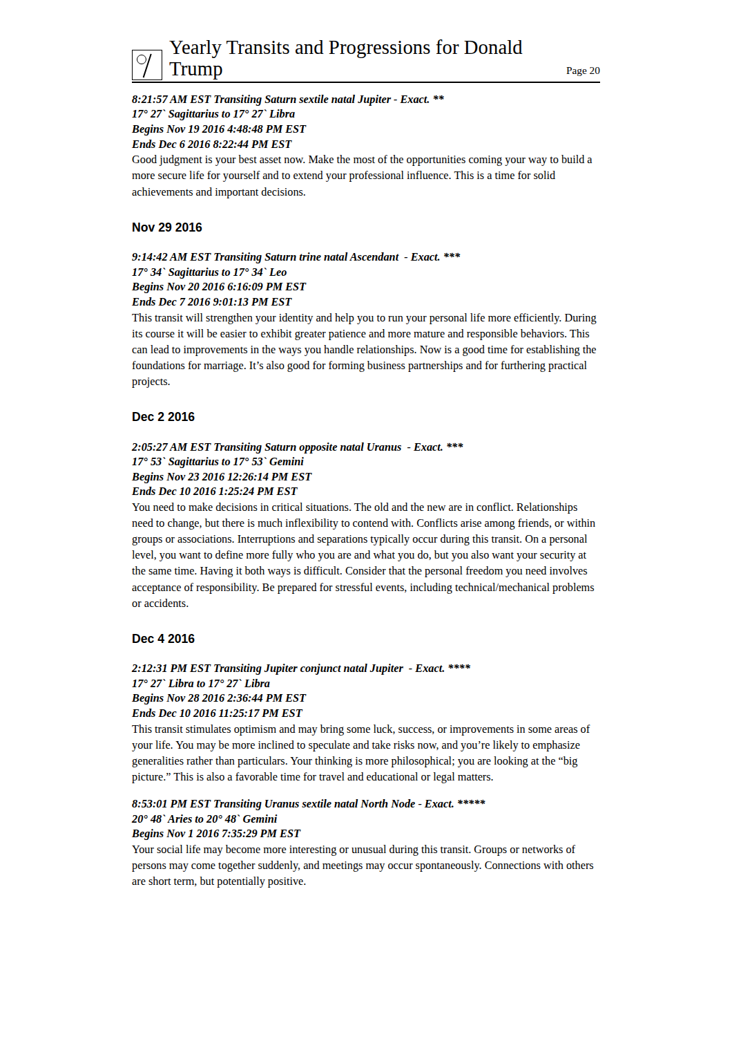Yearly Transits and Progressions for Donald Trump
Page 20
8:21:57 AM EST Transiting Saturn sextile natal Jupiter - Exact. ** 17° 27` Sagittarius to 17° 27` Libra Begins Nov 19 2016 4:48:48 PM EST Ends Dec 6 2016 8:22:44 PM EST
Good judgment is your best asset now. Make the most of the opportunities coming your way to build a more secure life for yourself and to extend your professional influence. This is a time for solid achievements and important decisions.
Nov 29 2016
9:14:42 AM EST Transiting Saturn trine natal Ascendant - Exact. *** 17° 34` Sagittarius to 17° 34` Leo Begins Nov 20 2016 6:16:09 PM EST Ends Dec 7 2016 9:01:13 PM EST
This transit will strengthen your identity and help you to run your personal life more efficiently. During its course it will be easier to exhibit greater patience and more mature and responsible behaviors. This can lead to improvements in the ways you handle relationships. Now is a good time for establishing the foundations for marriage. It’s also good for forming business partnerships and for furthering practical projects.
Dec 2 2016
2:05:27 AM EST Transiting Saturn opposite natal Uranus - Exact. *** 17° 53` Sagittarius to 17° 53` Gemini Begins Nov 23 2016 12:26:14 PM EST Ends Dec 10 2016 1:25:24 PM EST
You need to make decisions in critical situations. The old and the new are in conflict. Relationships need to change, but there is much inflexibility to contend with. Conflicts arise among friends, or within groups or associations. Interruptions and separations typically occur during this transit. On a personal level, you want to define more fully who you are and what you do, but you also want your security at the same time. Having it both ways is difficult. Consider that the personal freedom you need involves acceptance of responsibility. Be prepared for stressful events, including technical/mechanical problems or accidents.
Dec 4 2016
2:12:31 PM EST Transiting Jupiter conjunct natal Jupiter - Exact. **** 17° 27` Libra to 17° 27` Libra Begins Nov 28 2016 2:36:44 PM EST Ends Dec 10 2016 11:25:17 PM EST
This transit stimulates optimism and may bring some luck, success, or improvements in some areas of your life. You may be more inclined to speculate and take risks now, and you’re likely to emphasize generalities rather than particulars. Your thinking is more philosophical; you are looking at the “big picture.” This is also a favorable time for travel and educational or legal matters.
8:53:01 PM EST Transiting Uranus sextile natal North Node - Exact. ***** 20° 48` Aries to 20° 48` Gemini Begins Nov 1 2016 7:35:29 PM EST
Your social life may become more interesting or unusual during this transit. Groups or networks of persons may come together suddenly, and meetings may occur spontaneously. Connections with others are short term, but potentially positive.